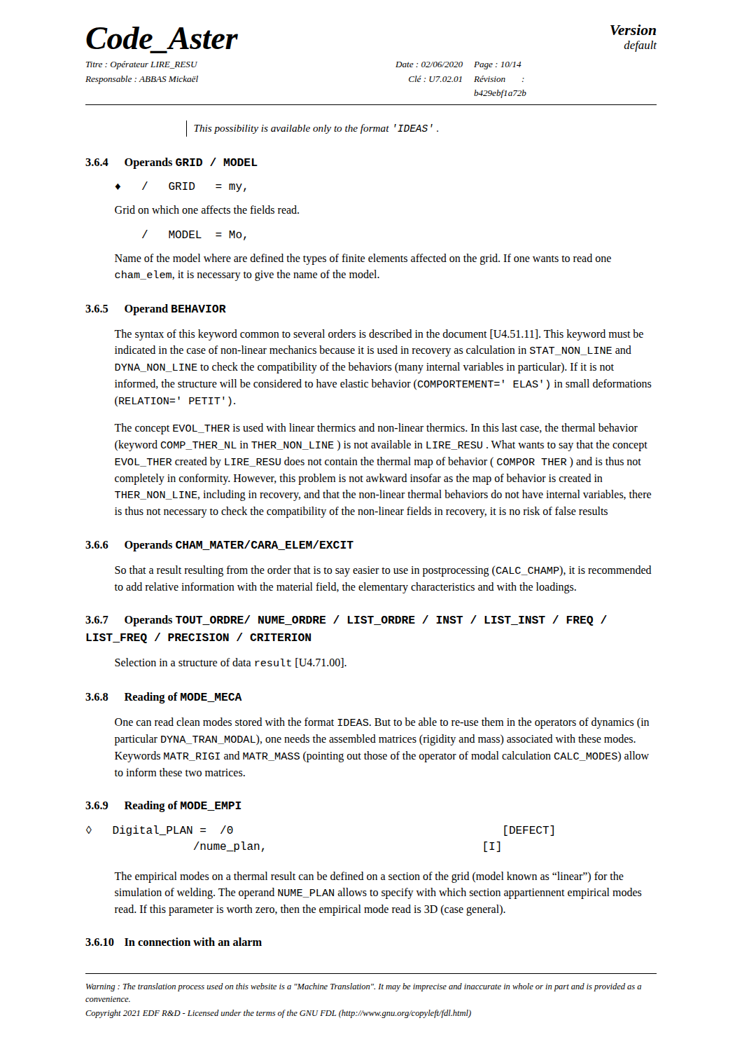Versiondefault
Code_Aster
| Titre : Opérateur LIRE_RESU | Date : 02/06/2020 | Page : 10/14 |
| Responsable : ABBAS Mickaël | Clé : U7.02.01 | Révision : |
| | | b429ebf1a72b |
This possibility is available only to the format 'IDEAS' .
3.6.4 Operands GRID / MODEL
♦ / GRID = my,
Grid on which one affects the fields read.
/ MODEL = Mo,
Name of the model where are defined the types of finite elements affected on the grid. If one wants to read one cham_elem, it is necessary to give the name of the model.
3.6.5 Operand BEHAVIOR
The syntax of this keyword common to several orders is described in the document [U4.51.11]. This keyword must be indicated in the case of non-linear mechanics because it is used in recovery as calculation in STAT_NON_LINE and DYNA_NON_LINE to check the compatibility of the behaviors (many internal variables in particular). If it is not informed, the structure will be considered to have elastic behavior (COMPORTEMENT=' ELAS') in small deformations (RELATION=' PETIT').
The concept EVOL_THER is used with linear thermics and non-linear thermics. In this last case, the thermal behavior (keyword COMP_THER_NL in THER_NON_LINE ) is not available in LIRE_RESU . What wants to say that the concept EVOL_THER created by LIRE_RESU does not contain the thermal map of behavior ( COMPOR THER ) and is thus not completely in conformity. However, this problem is not awkward insofar as the map of behavior is created in THER_NON_LINE, including in recovery, and that the non-linear thermal behaviors do not have internal variables, there is thus not necessary to check the compatibility of the non-linear fields in recovery, it is no risk of false results
3.6.6 Operands CHAM_MATER/CARA_ELEM/EXCIT
So that a result resulting from the order that is to say easier to use in postprocessing (CALC_CHAMP), it is recommended to add relative information with the material field, the elementary characteristics and with the loadings.
3.6.7 Operands TOUT_ORDRE/ NUME_ORDRE / LIST_ORDRE / INST / LIST_INST / FREQ / LIST_FREQ / PRECISION / CRITERION
Selection in a structure of data result [U4.71.00].
3.6.8 Reading of MODE_MECA
One can read clean modes stored with the format IDEAS. But to be able to re-use them in the operators of dynamics (in particular DYNA_TRAN_MODAL), one needs the assembled matrices (rigidity and mass) associated with these modes. Keywords MATR_RIGI and MATR_MASS (pointing out those of the operator of modal calculation CALC_MODES) allow to inform these two matrices.
3.6.9 Reading of MODE_EMPI
◊ Digital_PLAN = /0 [DEFECT]
/nume_plan, [I]
The empirical modes on a thermal result can be defined on a section of the grid (model known as “linear”) for the simulation of welding. The operand NUME_PLAN allows to specify with which section appartiennent empirical modes read. If this parameter is worth zero, then the empirical mode read is 3D (case general).
3.6.10 In connection with an alarm
Warning : The translation process used on this website is a "Machine Translation". It may be imprecise and inaccurate in whole or in part and is provided as a convenience.
Copyright 2021 EDF R&D - Licensed under the terms of the GNU FDL (http://www.gnu.org/copyleft/fdl.html)